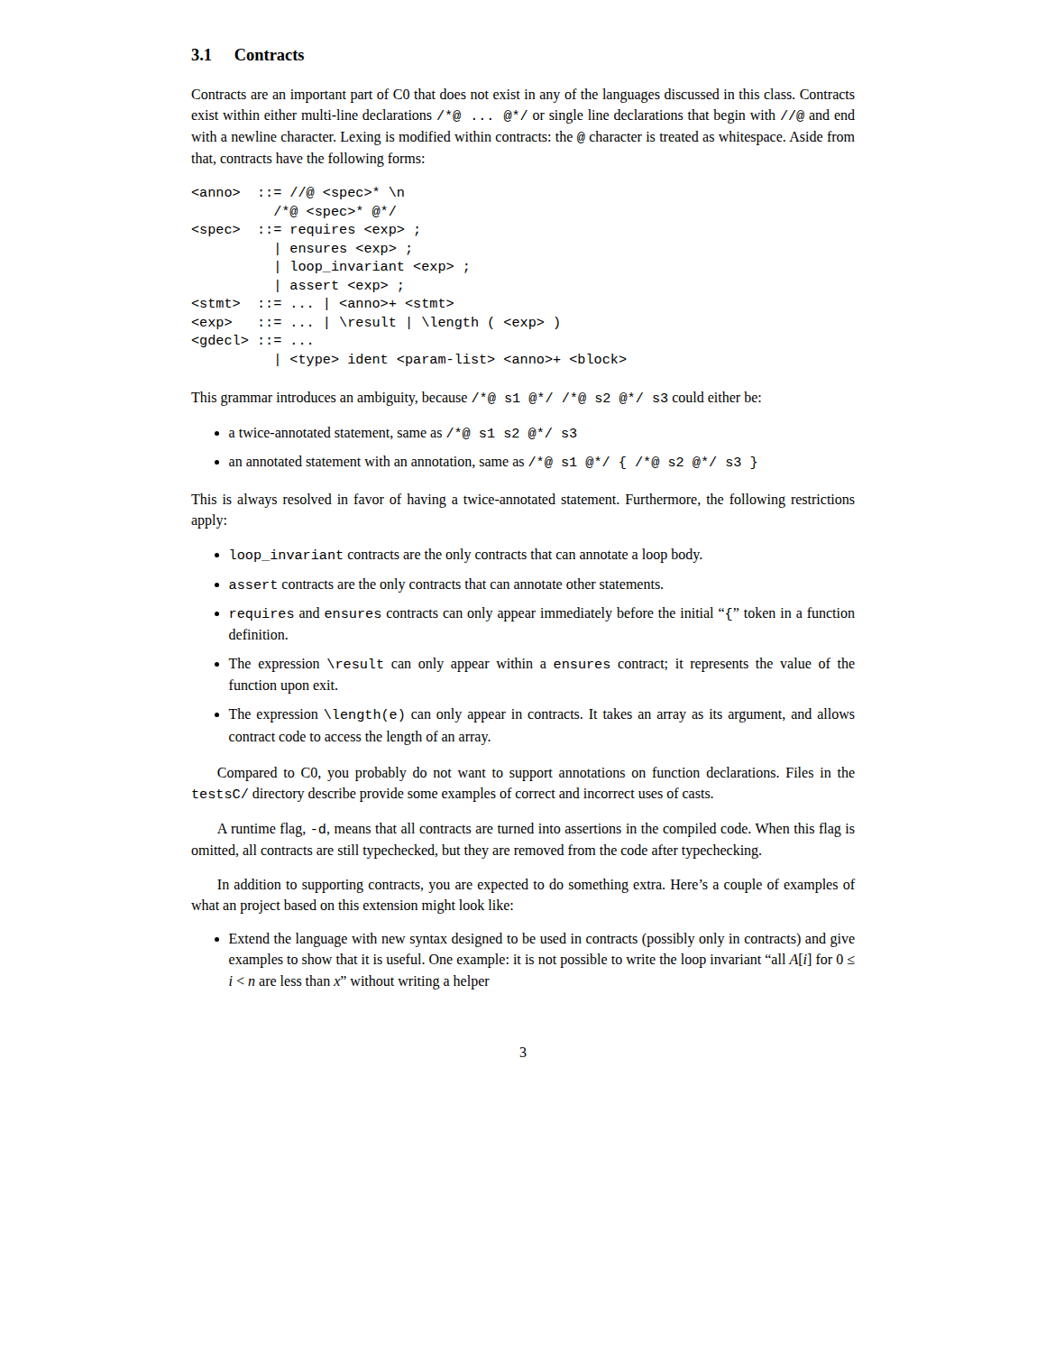3.1 Contracts
Contracts are an important part of C0 that does not exist in any of the languages discussed in this class. Contracts exist within either multi-line declarations /*@ ... @*/ or single line declarations that begin with //@ and end with a newline character. Lexing is modified within contracts: the @ character is treated as whitespace. Aside from that, contracts have the following forms:
<anno>  ::= //@ <spec>* \n
          /*@ <spec>* @*/
<spec>  ::= requires <exp> ;
          | ensures <exp> ;
          | loop_invariant <exp> ;
          | assert <exp> ;
<stmt>  ::= ... | <anno>+ <stmt>
<exp>   ::= ... | \result | \length ( <exp> )
<gdecl> ::= ...
          | <type> ident <param-list> <anno>+ <block>
This grammar introduces an ambiguity, because /*@ s1 @*/ /*@ s2 @*/ s3 could either be:
a twice-annotated statement, same as /*@ s1 s2 @*/ s3
an annotated statement with an annotation, same as /*@ s1 @*/ { /*@ s2 @*/ s3 }
This is always resolved in favor of having a twice-annotated statement. Furthermore, the following restrictions apply:
loop_invariant contracts are the only contracts that can annotate a loop body.
assert contracts are the only contracts that can annotate other statements.
requires and ensures contracts can only appear immediately before the initial “{” token in a function definition.
The expression \result can only appear within a ensures contract; it represents the value of the function upon exit.
The expression \length(e) can only appear in contracts. It takes an array as its argument, and allows contract code to access the length of an array.
Compared to C0, you probably do not want to support annotations on function declarations. Files in the testsC/ directory describe provide some examples of correct and incorrect uses of casts.
A runtime flag, -d, means that all contracts are turned into assertions in the compiled code. When this flag is omitted, all contracts are still typechecked, but they are removed from the code after typechecking.
In addition to supporting contracts, you are expected to do something extra. Here’s a couple of examples of what an project based on this extension might look like:
Extend the language with new syntax designed to be used in contracts (possibly only in contracts) and give examples to show that it is useful. One example: it is not possible to write the loop invariant “all A[i] for 0 ≤ i < n are less than x” without writing a helper
3